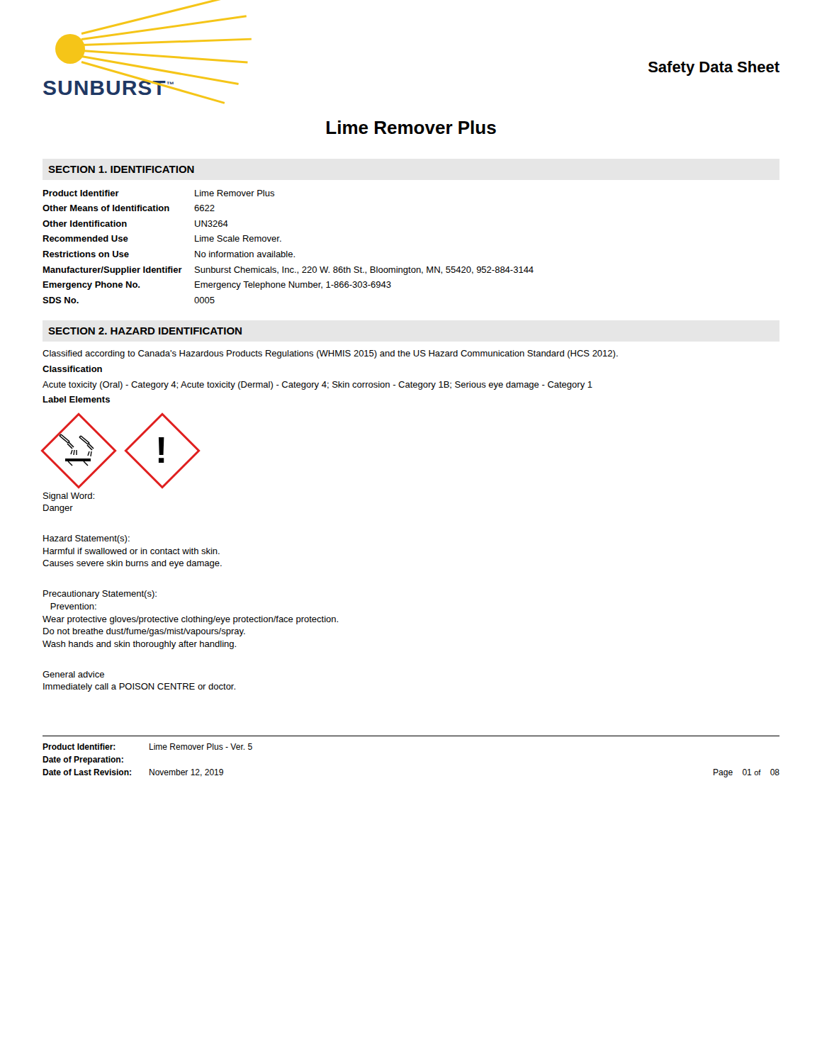SUNBURST™
Safety Data Sheet
Lime Remover Plus
SECTION 1. IDENTIFICATION
| Product Identifier | Lime Remover Plus |
| Other Means of Identification | 6622 |
| Other Identification | UN3264 |
| Recommended Use | Lime Scale Remover. |
| Restrictions on Use | No information available. |
| Manufacturer/Supplier Identifier | Sunburst Chemicals, Inc., 220 W. 86th St., Bloomington, MN, 55420, 952-884-3144 |
| Emergency Phone No. | Emergency Telephone Number, 1-866-303-6943 |
| SDS No. | 0005 |
SECTION 2. HAZARD IDENTIFICATION
Classified according to Canada's Hazardous Products Regulations (WHMIS 2015) and the US Hazard Communication Standard (HCS 2012).
Classification
Acute toxicity (Oral) - Category 4; Acute toxicity (Dermal) - Category 4; Skin corrosion - Category 1B; Serious eye damage - Category 1
Label Elements
!
Signal Word:
Danger
Hazard Statement(s):
Harmful if swallowed or in contact with skin.
Causes severe skin burns and eye damage.
Precautionary Statement(s):
Prevention:
Wear protective gloves/protective clothing/eye protection/face protection.
Do not breathe dust/fume/gas/mist/vapours/spray.
Wash hands and skin thoroughly after handling.
General advice
Immediately call a POISON CENTRE or doctor.
| Product Identifier: | Lime Remover Plus - Ver. 5 | |
| Date of Preparation: | | |
| Date of Last Revision: | November 12, 2019 | Page 01 of 08 |